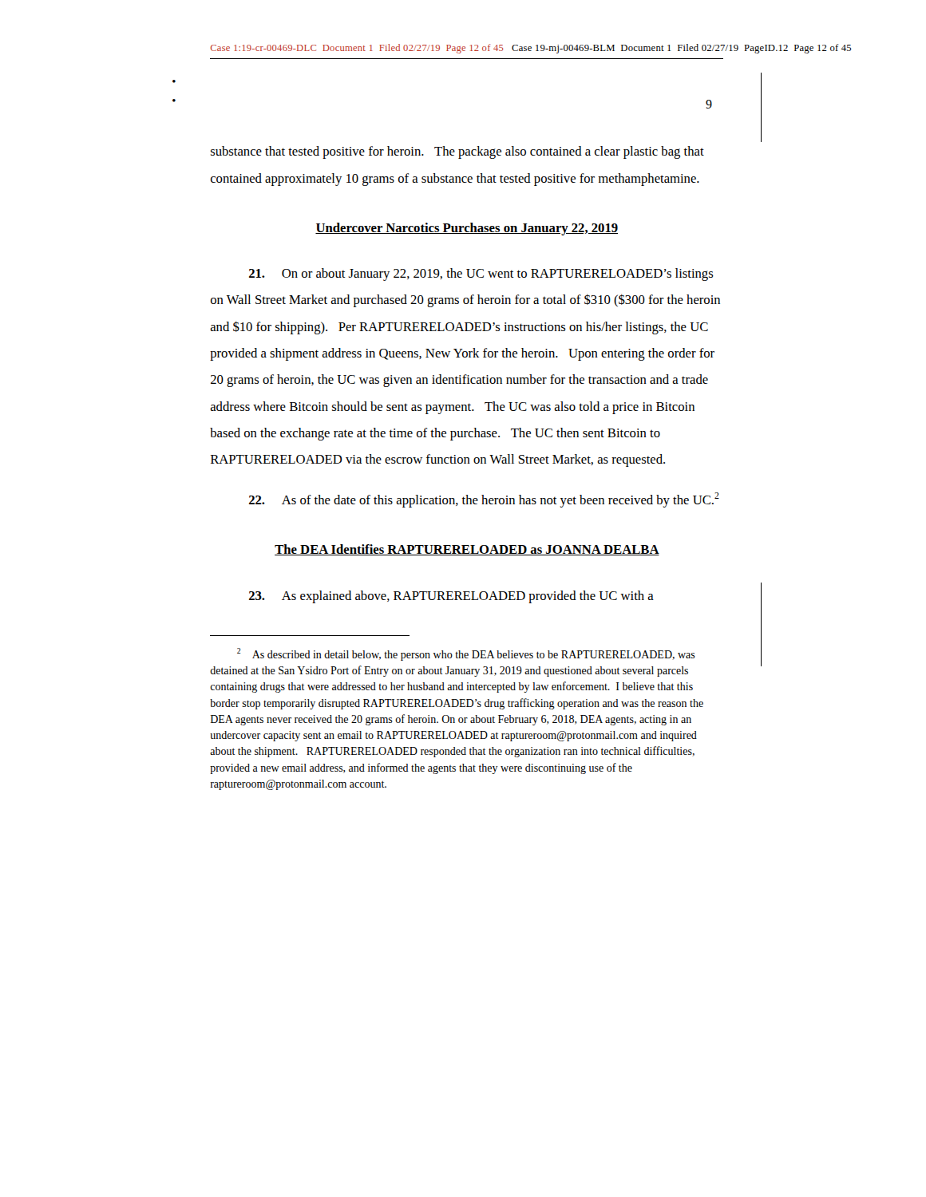Case 1:19-cr-00469-DLC Document 1 Filed 02/27/19 Page 12 of 45 Case 19-mj-00469-BLM Document 1 Filed 02/27/19 PageID.12 Page 12 of 45
•
•
9
substance that tested positive for heroin. The package also contained a clear plastic bag that contained approximately 10 grams of a substance that tested positive for methamphetamine.
Undercover Narcotics Purchases on January 22, 2019
21. On or about January 22, 2019, the UC went to RAPTURERELOADED’s listings on Wall Street Market and purchased 20 grams of heroin for a total of $310 ($300 for the heroin and $10 for shipping). Per RAPTURERELOADED’s instructions on his/her listings, the UC provided a shipment address in Queens, New York for the heroin. Upon entering the order for 20 grams of heroin, the UC was given an identification number for the transaction and a trade address where Bitcoin should be sent as payment. The UC was also told a price in Bitcoin based on the exchange rate at the time of the purchase. The UC then sent Bitcoin to RAPTURERELOADED via the escrow function on Wall Street Market, as requested.
22. As of the date of this application, the heroin has not yet been received by the UC.2
The DEA Identifies RAPTURERELOADED as JOANNA DEALBA
23. As explained above, RAPTURERELOADED provided the UC with a
2 As described in detail below, the person who the DEA believes to be RAPTURERELOADED, was detained at the San Ysidro Port of Entry on or about January 31, 2019 and questioned about several parcels containing drugs that were addressed to her husband and intercepted by law enforcement. I believe that this border stop temporarily disrupted RAPTURERELOADED’s drug trafficking operation and was the reason the DEA agents never received the 20 grams of heroin. On or about February 6, 2018, DEA agents, acting in an undercover capacity sent an email to RAPTURERELOADED at raptureroom@protonmail.com and inquired about the shipment. RAPTURERELOADED responded that the organization ran into technical difficulties, provided a new email address, and informed the agents that they were discontinuing use of the raptureroom@protonmail.com account.